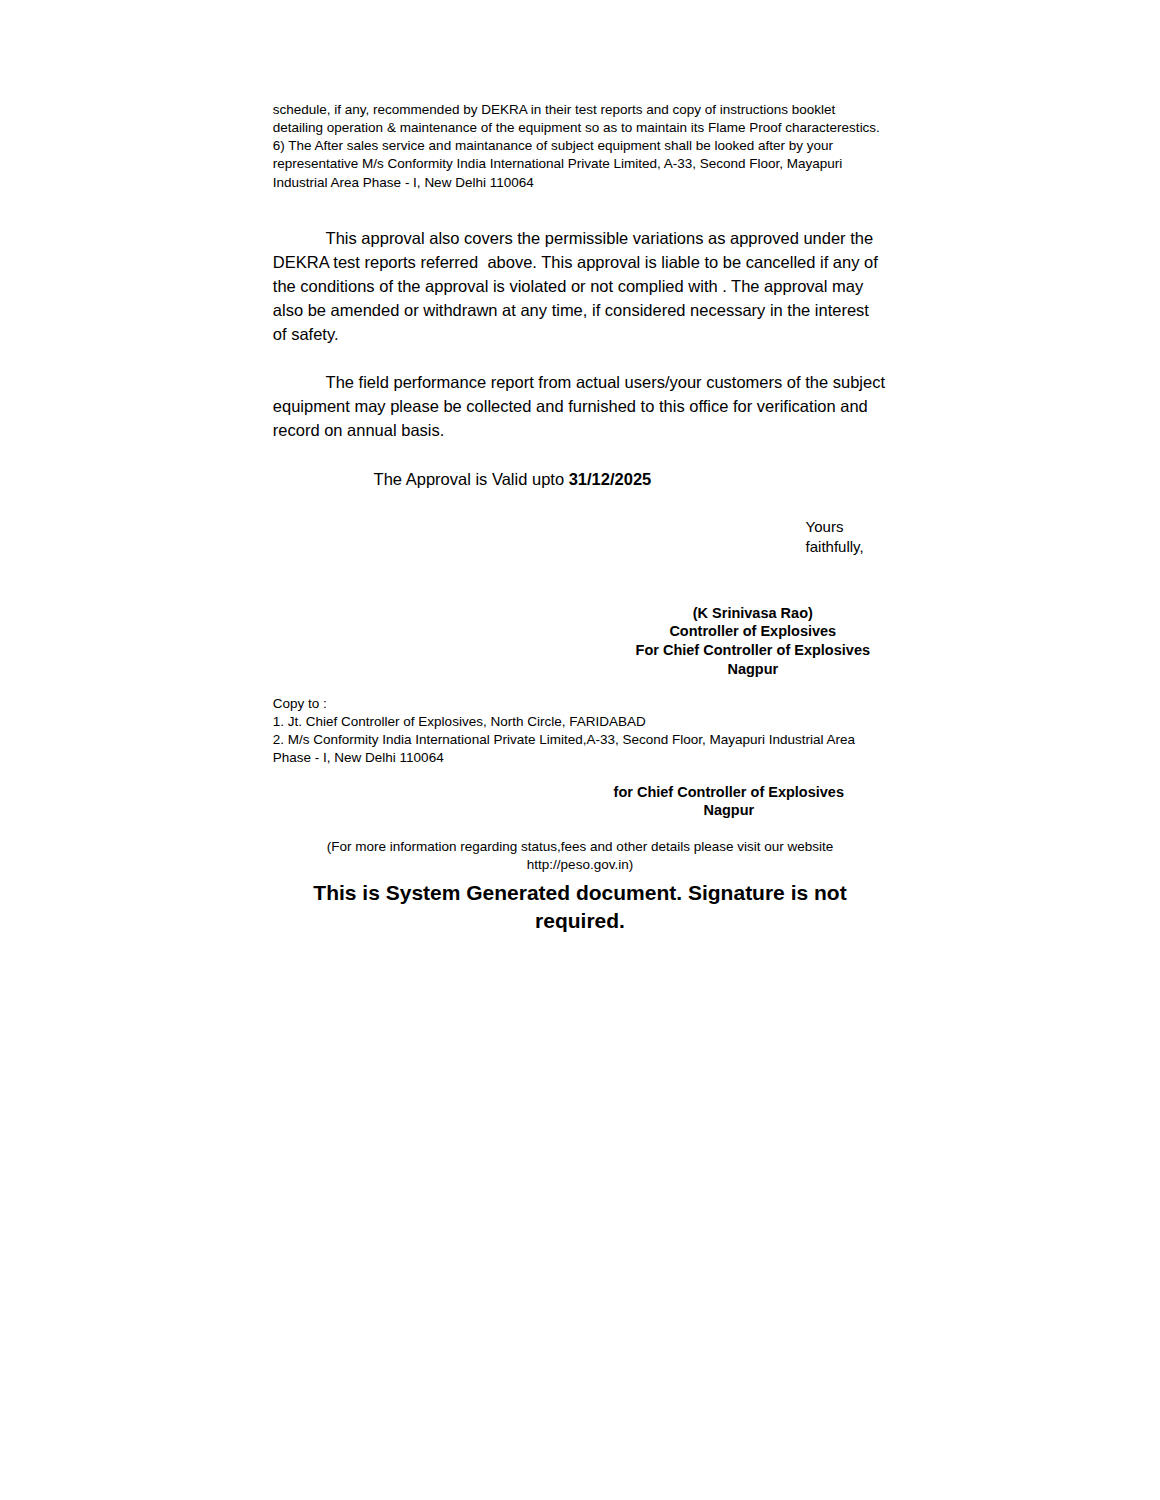schedule, if any, recommended by DEKRA in their test reports and copy of instructions booklet detailing operation & maintenance of the equipment so as to maintain its Flame Proof characterestics.
6) The After sales service and maintanance of subject equipment shall be looked after by your representative M/s Conformity India International Private Limited, A-33, Second Floor, Mayapuri Industrial Area Phase - I, New Delhi 110064
This approval also covers the permissible variations as approved under the DEKRA test reports referred above. This approval is liable to be cancelled if any of the conditions of the approval is violated or not complied with . The approval may also be amended or withdrawn at any time, if considered necessary in the interest of safety.
The field performance report from actual users/your customers of the subject equipment may please be collected and furnished to this office for verification and record on annual basis.
The Approval is Valid upto 31/12/2025
Yours faithfully,
(K Srinivasa Rao)
Controller of Explosives
For Chief Controller of Explosives
Nagpur
Copy to :
1. Jt. Chief Controller of Explosives, North Circle, FARIDABAD
2. M/s Conformity India International Private Limited,A-33, Second Floor, Mayapuri Industrial Area Phase - I, New Delhi 110064
for Chief Controller of Explosives
Nagpur
(For more information regarding status,fees and other details please visit our website http://peso.gov.in)
This is System Generated document. Signature is not required.